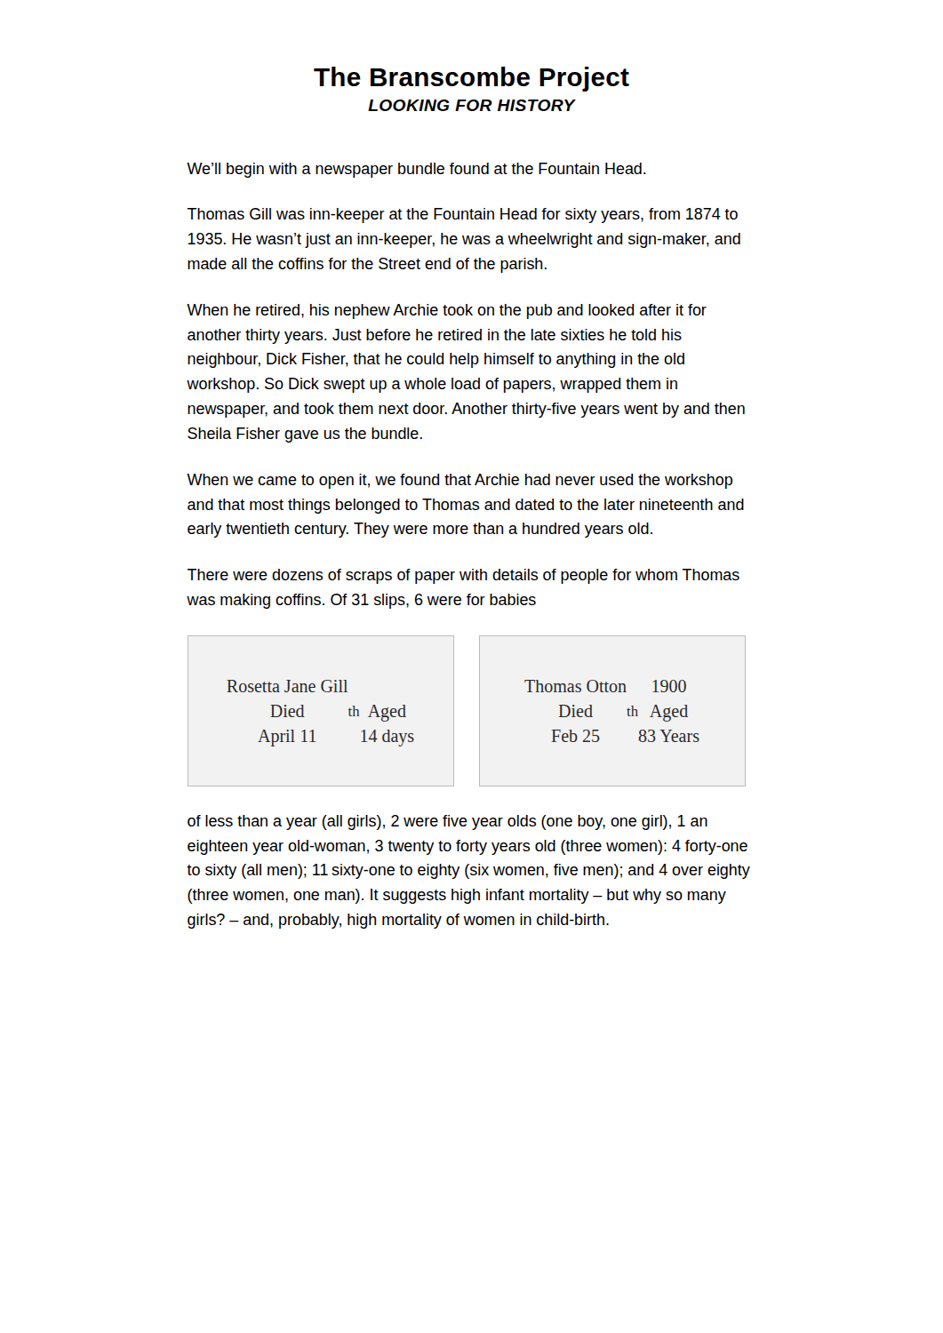The Branscombe Project
LOOKING FOR HISTORY
We’ll begin with a newspaper bundle found at the Fountain Head.
Thomas Gill was inn-keeper at the Fountain Head for sixty years, from 1874 to 1935. He wasn’t just an inn-keeper, he was a wheelwright and sign-maker, and made all the coffins for the Street end of the parish.
When he retired, his nephew Archie took on the pub and looked after it for another thirty years. Just before he retired in the late sixties he told his neighbour, Dick Fisher, that he could help himself to anything in the old workshop. So Dick swept up a whole load of papers, wrapped them in newspaper, and took them next door. Another thirty-five years went by and then Sheila Fisher gave us the bundle.
When we came to open it, we found that Archie had never used the workshop and that most things belonged to Thomas and dated to the later nineteenth and early twentieth century. They were more than a hundred years old.
There were dozens of scraps of paper with details of people for whom Thomas was making coffins. Of 31 slips, 6 were for babies
Rosetta Jane Gill
Died
April 11th
Aged
14 days
Coffin slip for Rosetta Jane Gill
Thomas Otton
Died
Feb 25th 1900
Aged
83 Years
Coffin slip for Thomas Otton
of less than a year (all girls), 2 were five year olds (one boy, one girl), 1 an eighteen year old-woman, 3 twenty to forty years old (three women): 4 forty-one to sixty (all men); 11 sixty-one to eighty (six women, five men); and 4 over eighty (three women, one man). It suggests high infant mortality – but why so many girls? – and, probably, high mortality of women in child-birth.